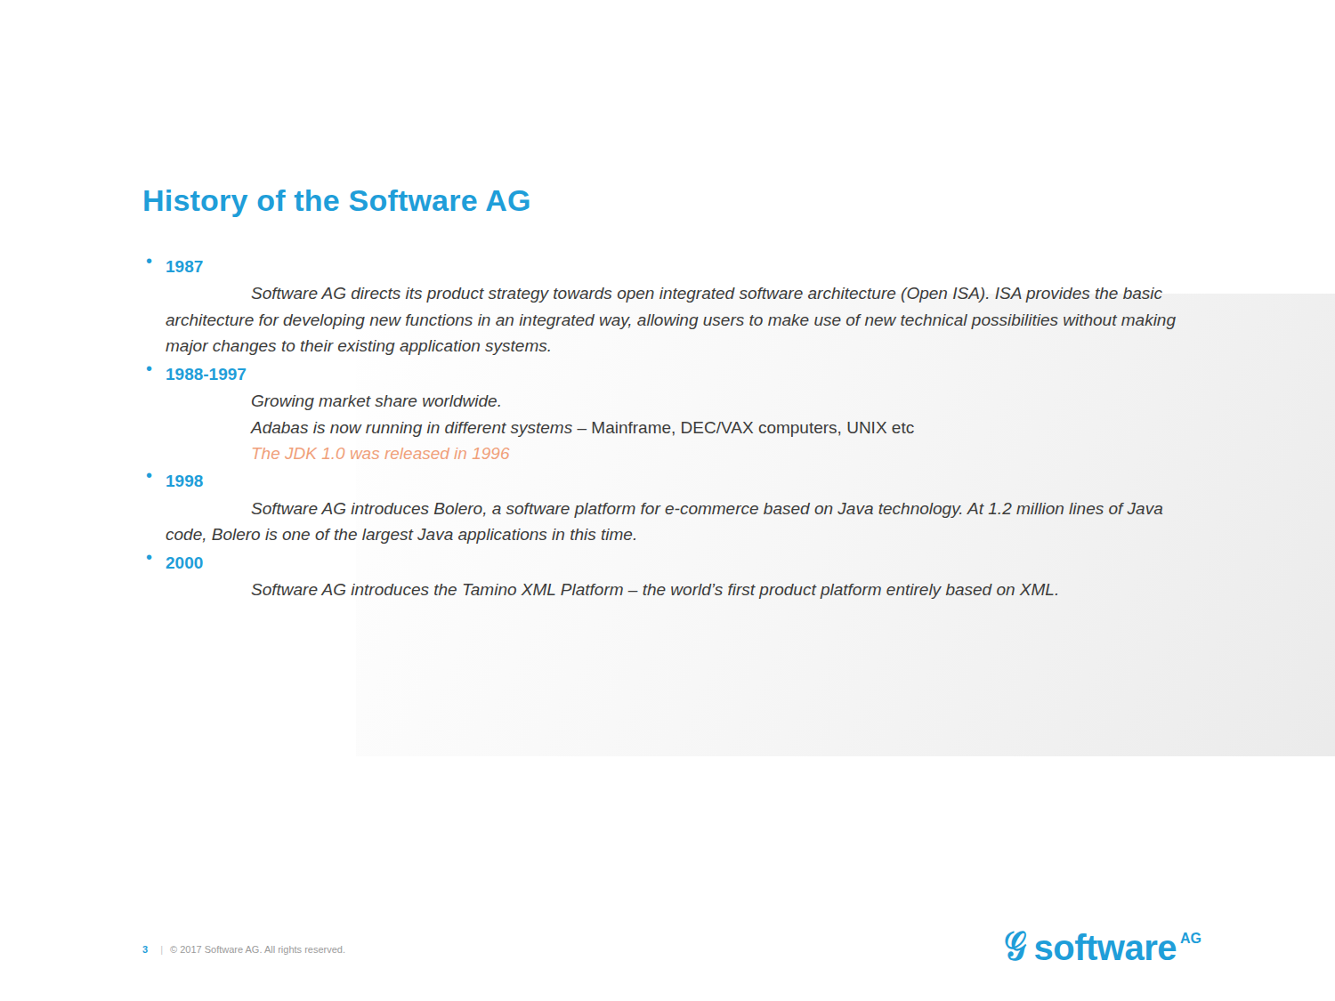History of the Software AG
1987
Software AG directs its product strategy towards open integrated software architecture (Open ISA). ISA provides the basic architecture for developing new functions in an integrated way, allowing users to make use of new technical possibilities without making major changes to their existing application systems.
1988-1997
Growing market share worldwide.
Adabas is now running in different systems – Mainframe, DEC/VAX computers, UNIX etc
The JDK 1.0 was released in 1996
1998
Software AG introduces Bolero, a software platform for e-commerce based on Java technology. At 1.2 million lines of Java code, Bolero is one of the largest Java applications in this time.
2000
Software AG introduces the Tamino XML Platform – the world’s first product platform entirely based on XML.
3|© 2017 Software AG. All rights reserved.
𝒢software AG